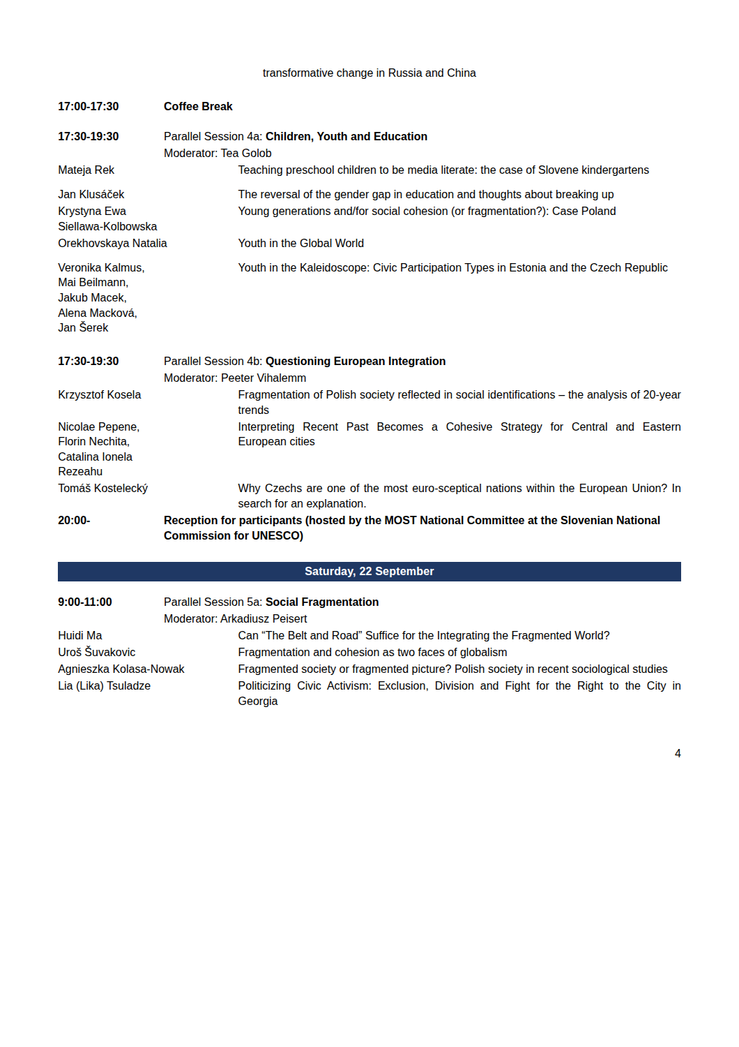transformative change in Russia and China
| 17:00-17:30 | Coffee Break |
| 17:30-19:30 | Parallel Session 4a: Children, Youth and Education |
| | Moderator: Tea Golob |
| Mateja Rek | Teaching preschool children to be media literate: the case of Slovene kindergartens |
| Jan Klusáček | The reversal of the gender gap in education and thoughts about breaking up |
| Krystyna Ewa Siellawa-Kolbowska | Young generations and/for social cohesion (or fragmentation?): Case Poland |
| Orekhovskaya Natalia | Youth in the Global World |
| Veronika Kalmus, Mai Beilmann, Jakub Macek, Alena Macková, Jan Šerek | Youth in the Kaleidoscope: Civic Participation Types in Estonia and the Czech Republic |
| 17:30-19:30 | Parallel Session 4b: Questioning European Integration |
| | Moderator: Peeter Vihalemm |
| Krzysztof Kosela | Fragmentation of Polish society reflected in social identifications – the analysis of 20-year trends |
| Nicolae Pepene, Florin Nechita, Catalina Ionela Rezeahu | Interpreting Recent Past Becomes a Cohesive Strategy for Central and Eastern European cities |
| Tomáš Kostelecký | Why Czechs are one of the most euro-sceptical nations within the European Union? In search for an explanation. |
| 20:00- | Reception for participants (hosted by the MOST National Committee at the Slovenian National Commission for UNESCO) |
Saturday, 22 September
| 9:00-11:00 | Parallel Session 5a: Social Fragmentation |
| | Moderator: Arkadiusz Peisert |
| Huidi Ma | Can “The Belt and Road” Suffice for the Integrating the Fragmented World? |
| Uroš Šuvakovic | Fragmentation and cohesion as two faces of globalism |
| Agnieszka Kolasa-Nowak | Fragmented society or fragmented picture? Polish society in recent sociological studies |
| Lia (Lika) Tsuladze | Politicizing Civic Activism: Exclusion, Division and Fight for the Right to the City in Georgia |
4